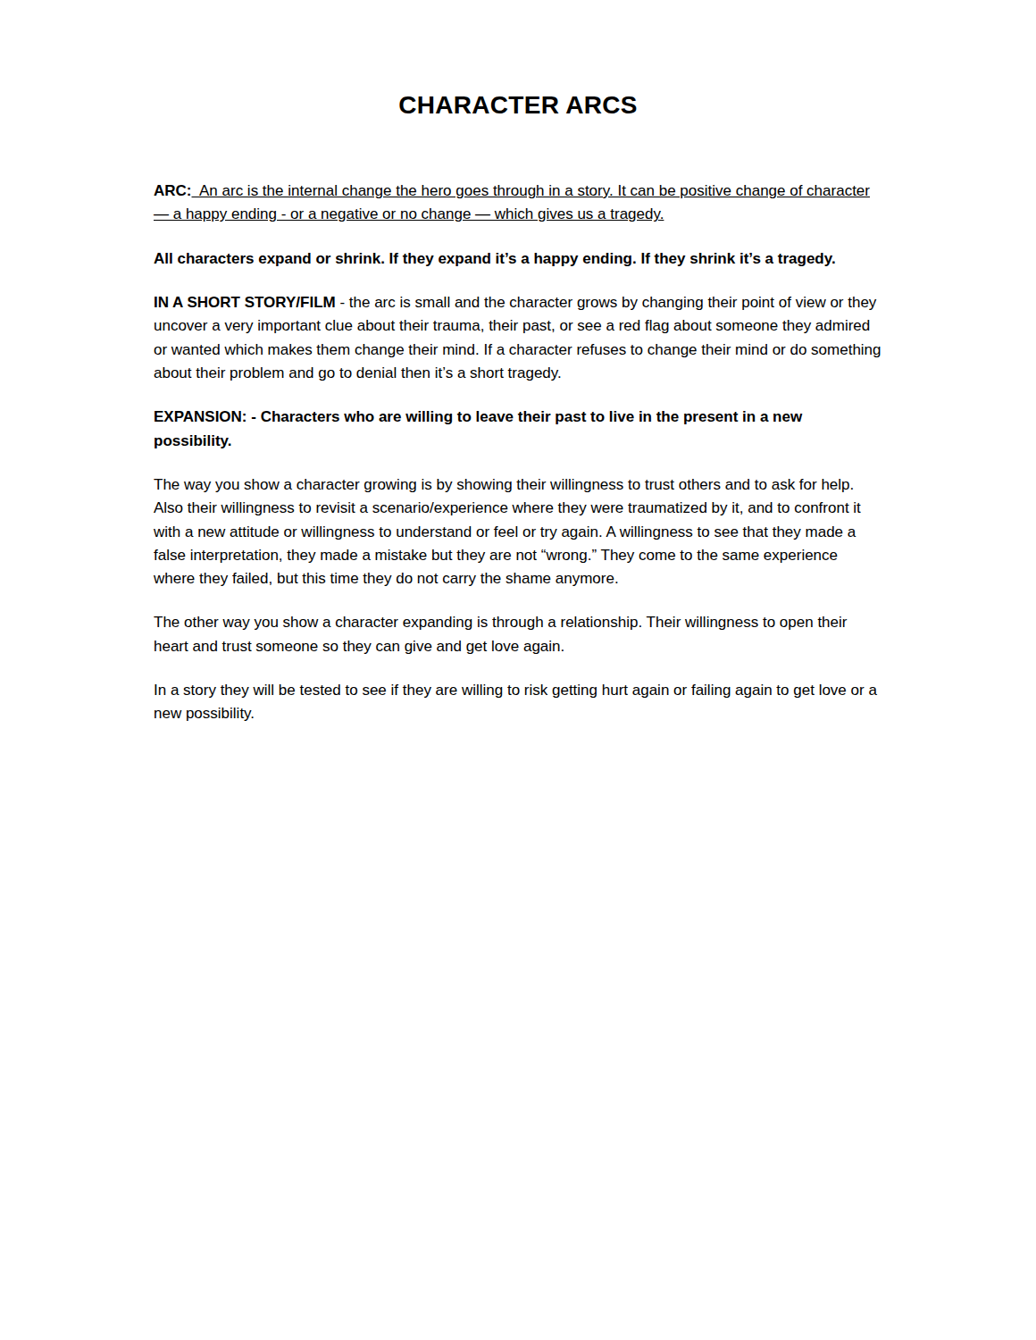CHARACTER ARCS
ARC: An arc is the internal change the hero goes through in a story. It can be positive change of character — a happy ending - or a negative or no change — which gives us a tragedy.
All characters expand or shrink. If they expand it’s a happy ending. If they shrink it’s a tragedy.
IN A SHORT STORY/FILM - the arc is small and the character grows by changing their point of view or they uncover a very important clue about their trauma, their past, or see a red flag about someone they admired or wanted which makes them change their mind. If a character refuses to change their mind or do something about their problem and go to denial then it’s a short tragedy.
EXPANSION: - Characters who are willing to leave their past to live in the present in a new possibility.
The way you show a character growing is by showing their willingness to trust others and to ask for help. Also their willingness to revisit a scenario/experience where they were traumatized by it, and to confront it with a new attitude or willingness to understand or feel or try again. A willingness to see that they made a false interpretation, they made a mistake but they are not “wrong.” They come to the same experience where they failed, but this time they do not carry the shame anymore.
The other way you show a character expanding is through a relationship. Their willingness to open their heart and trust someone so they can give and get love again.
In a story they will be tested to see if they are willing to risk getting hurt again or failing again to get love or a new possibility.